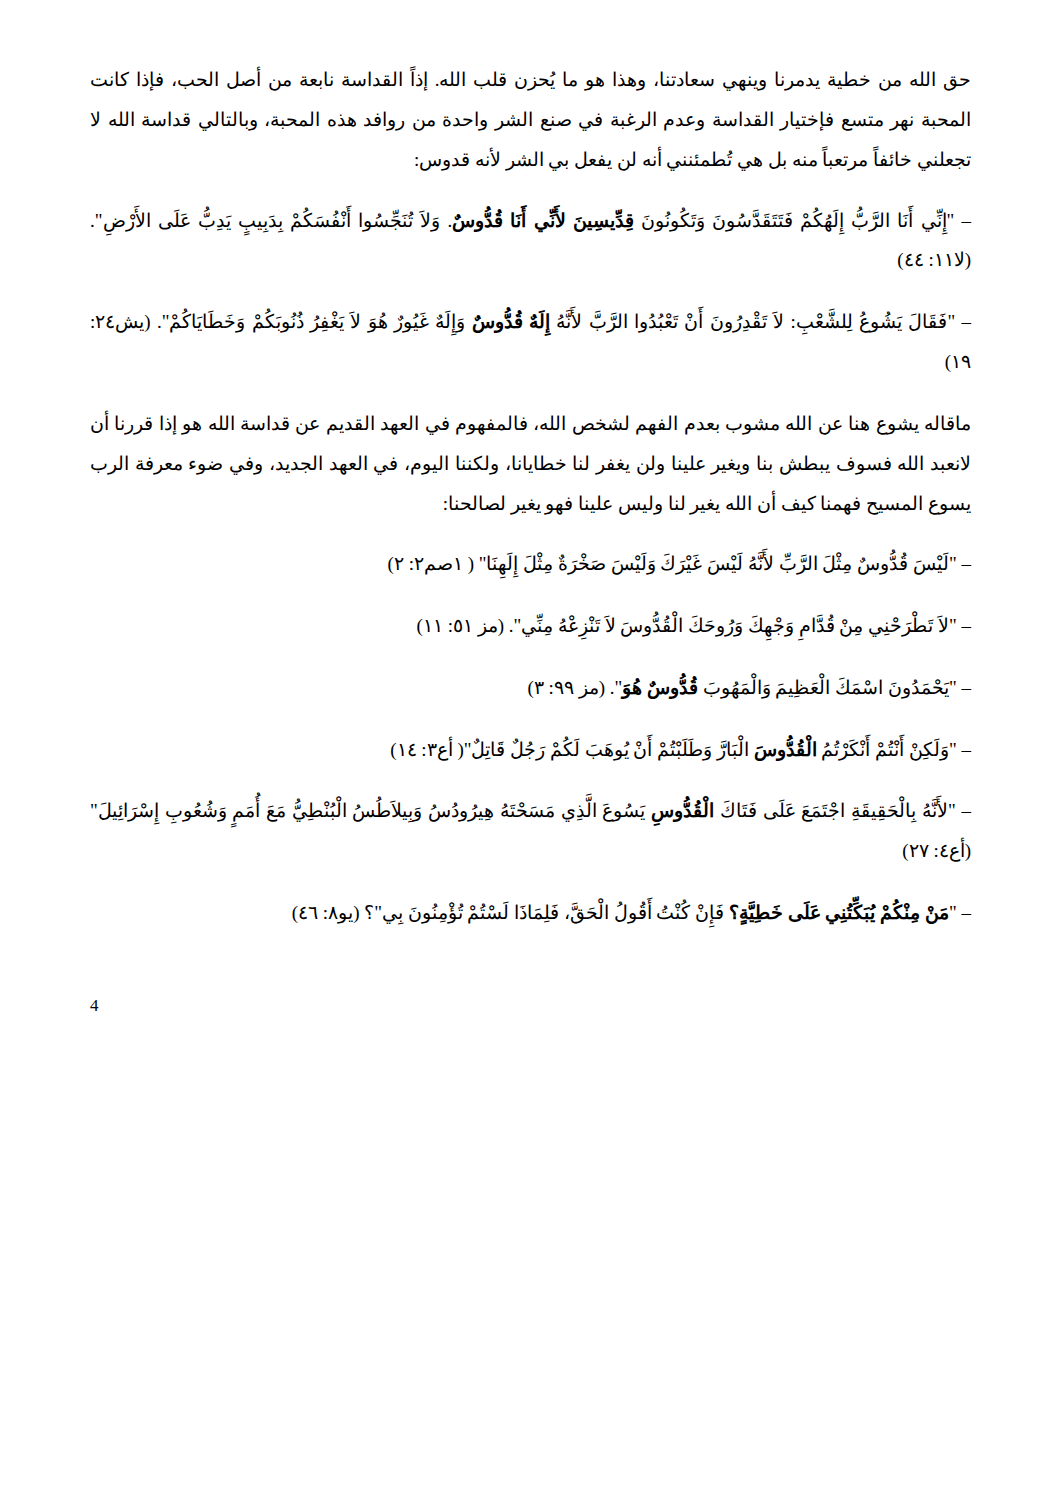حق الله من خطية يدمرنا وينهي سعادتنا، وهذا هو ما يُحزن قلب الله. إذاً القداسة نابعة من أصل الحب، فإذا كانت المحبة نهر متسع فإختيار القداسة وعدم الرغبة في صنع الشر واحدة من روافد هذه المحبة، وبالتالي قداسة الله لا تجعلني خائفاً مرتعباً منه بل هي تُطمئنني أنه لن يفعل بي الشر لأنه قدوس:
"إِنِّي أَنَا الرَّبُّ إِلَهُكُمْ فَتَتَقَدَّسُونَ وَتَكُونُونَ قِدِّيسِينَ لأَنِّي أَنَا قُدُّوسٌ. وَلاَ تُنَجِّسُوا أَنْفُسَكُمْ بِدَبِيبٍ يَدِبُّ عَلَى الأَرْضِ". (لا١١: ٤٤)
"فَقَالَ يَشُوعُ لِلشَّعْبِ: لاَ تَقْدِرُونَ أَنْ تَعْبُدُوا الرَّبَّ لأَنَّهُ إِلَهٌ قُدُّوسٌ وَإِلَهٌ غَيُورٌ هُوَ لاَ يَغْفِرُ ذُنُوبَكُمْ وَخَطَايَاكُمْ". (يش٢٤: ١٩)
ماقاله يشوع هنا عن الله مشوب بعدم الفهم لشخص الله، فالمفهوم في العهد القديم عن قداسة الله هو إذا قررنا أن لانعبد الله فسوف يبطش بنا ويغير علينا ولن يغفر لنا خطايانا، ولكننا اليوم، في العهد الجديد، وفي ضوء معرفة الرب يسوع المسيح فهمنا كيف أن الله يغير لنا وليس علينا فهو يغير لصالحنا:
"لَيْسَ قُدُّوسٌ مِثْلَ الرَّبِّ لأَنَّهُ لَيْسَ غَيْرَكَ وَلَيْسَ صَخْرَةٌ مِثْلَ إِلَهِنَا" ( ١صم٢: ٢)
"لاَ تَطْرَحْنِي مِنْ قُدَّامِ وَجْهِكَ وَرُوحَكَ الْقُدُّوسَ لاَ تَنْزِعْهُ مِنِّي". (مز ٥١: ١١)
"يَحْمَدُونَ اسْمَكَ الْعَظِيمَ وَالْمَهُوبَ قُدُّوسٌ هُوَ". (مز ٩٩: ٣)
"وَلَكِنْ أَنْتُمْ أَنْكَرْتُمُ الْقُدُّوسَ الْبَارَّ وَطَلَبْتُمْ أَنْ يُوهَبَ لَكُمْ رَجُلٌ قَاتِلٌ"( أع٣: ١٤)
"لأَنَّهُ بِالْحَقِيقَةِ اجْتَمَعَ عَلَى فَتَاكَ الْقُدُّوسِ يَسُوعَ الَّذِي مَسَحْتَهُ هِيرُودُسُ وَبِيلاَطُسُ الْبُنْطِيُّ مَعَ أُمَمٍ وَشُعُوبِ إِسْرَائِيلَ" (أع٤: ٢٧)
"مَنْ مِنْكُمْ يُبَكِّتُنِي عَلَى خَطِيَّةٍ؟ فَإِنْ كُنْتُ أَقُولُ الْحَقَّ، فَلِمَاذَا لَسْتُمْ تُؤْمِنُونَ بِي"؟ (يو٨: ٤٦)
4